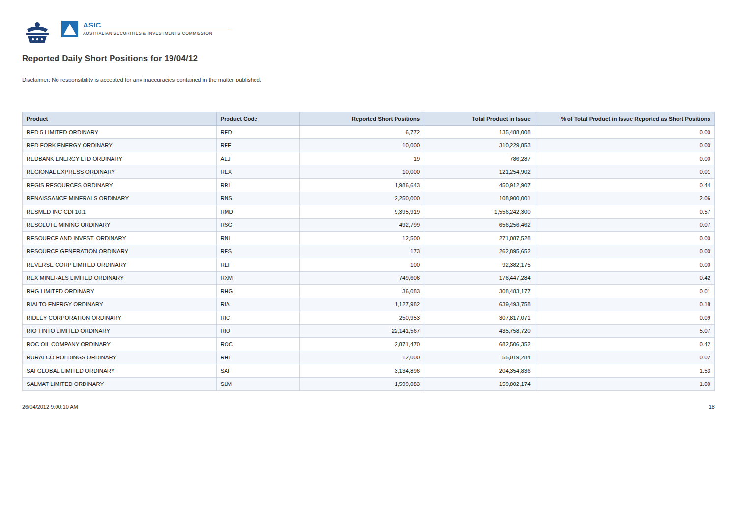ASIC
Australian Securities & Investments Commission
Reported Daily Short Positions for 19/04/12
Disclaimer: No responsibility is accepted for any inaccuracies contained in the matter published.
| Product | Product Code | Reported Short Positions | Total Product in Issue | % of Total Product in Issue Reported as Short Positions |
| --- | --- | --- | --- | --- |
| RED 5 LIMITED ORDINARY | RED | 6,772 | 135,488,008 | 0.00 |
| RED FORK ENERGY ORDINARY | RFE | 10,000 | 310,229,853 | 0.00 |
| REDBANK ENERGY LTD ORDINARY | AEJ | 19 | 786,287 | 0.00 |
| REGIONAL EXPRESS ORDINARY | REX | 10,000 | 121,254,902 | 0.01 |
| REGIS RESOURCES ORDINARY | RRL | 1,986,643 | 450,912,907 | 0.44 |
| RENAISSANCE MINERALS ORDINARY | RNS | 2,250,000 | 108,900,001 | 2.06 |
| RESMED INC CDI 10:1 | RMD | 9,395,919 | 1,556,242,300 | 0.57 |
| RESOLUTE MINING ORDINARY | RSG | 492,799 | 656,256,462 | 0.07 |
| RESOURCE AND INVEST. ORDINARY | RNI | 12,500 | 271,087,528 | 0.00 |
| RESOURCE GENERATION ORDINARY | RES | 173 | 262,895,652 | 0.00 |
| REVERSE CORP LIMITED ORDINARY | REF | 100 | 92,382,175 | 0.00 |
| REX MINERALS LIMITED ORDINARY | RXM | 749,606 | 176,447,284 | 0.42 |
| RHG LIMITED ORDINARY | RHG | 36,083 | 308,483,177 | 0.01 |
| RIALTO ENERGY ORDINARY | RIA | 1,127,982 | 639,493,758 | 0.18 |
| RIDLEY CORPORATION ORDINARY | RIC | 250,953 | 307,817,071 | 0.09 |
| RIO TINTO LIMITED ORDINARY | RIO | 22,141,567 | 435,758,720 | 5.07 |
| ROC OIL COMPANY ORDINARY | ROC | 2,871,470 | 682,506,352 | 0.42 |
| RURALCO HOLDINGS ORDINARY | RHL | 12,000 | 55,019,284 | 0.02 |
| SAI GLOBAL LIMITED ORDINARY | SAI | 3,134,896 | 204,354,836 | 1.53 |
| SALMAT LIMITED ORDINARY | SLM | 1,599,083 | 159,802,174 | 1.00 |
26/04/2012 9:00:10 AM
18